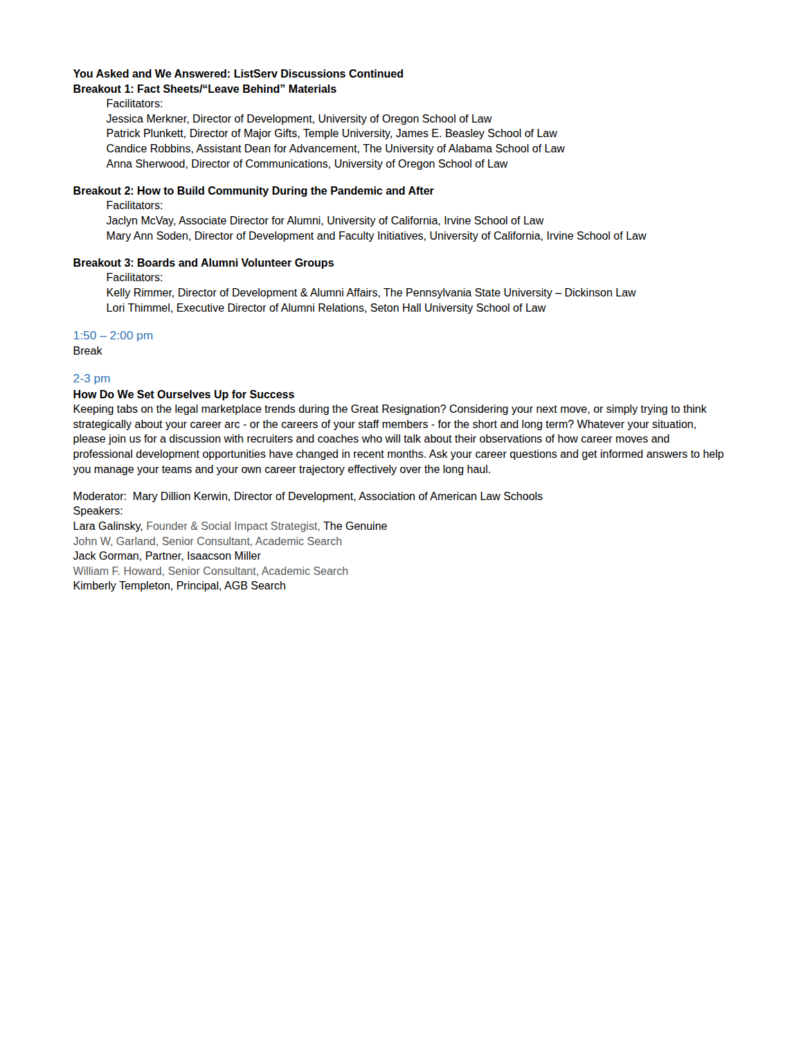You Asked and We Answered: ListServ Discussions Continued
Breakout 1: Fact Sheets/“Leave Behind” Materials
Facilitators:
Jessica Merkner, Director of Development, University of Oregon School of Law
Patrick Plunkett, Director of Major Gifts, Temple University, James E. Beasley School of Law
Candice Robbins, Assistant Dean for Advancement, The University of Alabama School of Law
Anna Sherwood, Director of Communications, University of Oregon School of Law
Breakout 2: How to Build Community During the Pandemic and After
Facilitators:
Jaclyn McVay, Associate Director for Alumni, University of California, Irvine School of Law
Mary Ann Soden, Director of Development and Faculty Initiatives, University of California, Irvine School of Law
Breakout 3: Boards and Alumni Volunteer Groups
Facilitators:
Kelly Rimmer, Director of Development & Alumni Affairs, The Pennsylvania State University – Dickinson Law
Lori Thimmel, Executive Director of Alumni Relations, Seton Hall University School of Law
1:50 – 2:00 pm
Break
2-3 pm
How Do We Set Ourselves Up for Success
Keeping tabs on the legal marketplace trends during the Great Resignation? Considering your next move, or simply trying to think strategically about your career arc - or the careers of your staff members - for the short and long term? Whatever your situation, please join us for a discussion with recruiters and coaches who will talk about their observations of how career moves and professional development opportunities have changed in recent months. Ask your career questions and get informed answers to help you manage your teams and your own career trajectory effectively over the long haul.
Moderator: Mary Dillion Kerwin, Director of Development, Association of American Law Schools
Speakers:
Lara Galinsky, Founder & Social Impact Strategist, The Genuine
John W, Garland, Senior Consultant, Academic Search
Jack Gorman, Partner, Isaacson Miller
William F. Howard, Senior Consultant, Academic Search
Kimberly Templeton, Principal, AGB Search